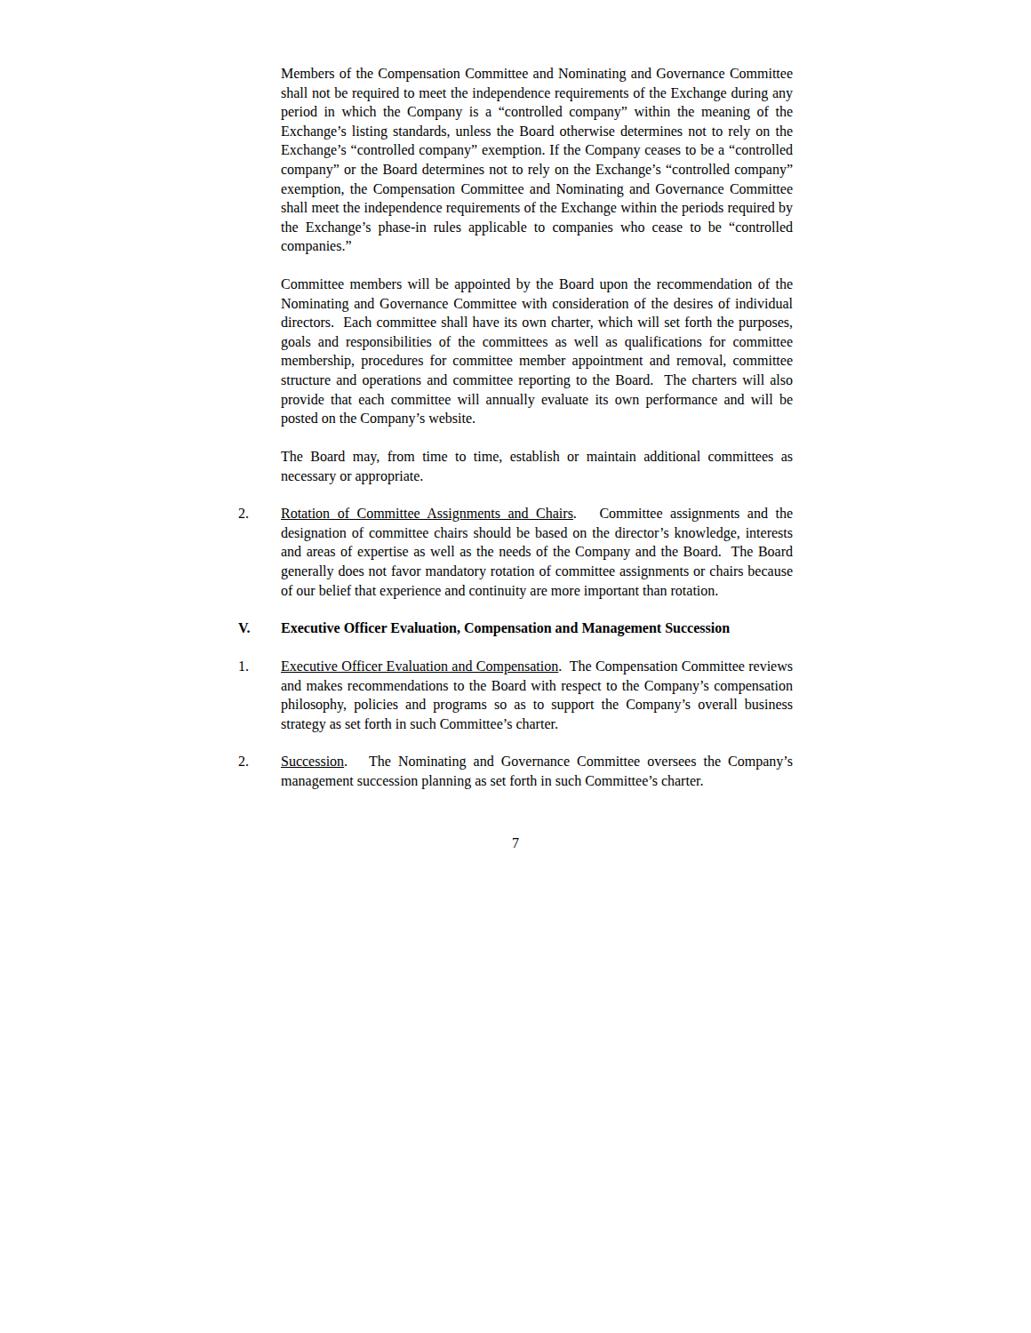Members of the Compensation Committee and Nominating and Governance Committee shall not be required to meet the independence requirements of the Exchange during any period in which the Company is a “controlled company” within the meaning of the Exchange’s listing standards, unless the Board otherwise determines not to rely on the Exchange’s “controlled company” exemption. If the Company ceases to be a “controlled company” or the Board determines not to rely on the Exchange’s “controlled company” exemption, the Compensation Committee and Nominating and Governance Committee shall meet the independence requirements of the Exchange within the periods required by the Exchange’s phase-in rules applicable to companies who cease to be “controlled companies.”
Committee members will be appointed by the Board upon the recommendation of the Nominating and Governance Committee with consideration of the desires of individual directors. Each committee shall have its own charter, which will set forth the purposes, goals and responsibilities of the committees as well as qualifications for committee membership, procedures for committee member appointment and removal, committee structure and operations and committee reporting to the Board. The charters will also provide that each committee will annually evaluate its own performance and will be posted on the Company’s website.
The Board may, from time to time, establish or maintain additional committees as necessary or appropriate.
2.
Rotation of Committee Assignments and Chairs. Committee assignments and the designation of committee chairs should be based on the director’s knowledge, interests and areas of expertise as well as the needs of the Company and the Board. The Board generally does not favor mandatory rotation of committee assignments or chairs because of our belief that experience and continuity are more important than rotation.
V. Executive Officer Evaluation, Compensation and Management Succession
1.
Executive Officer Evaluation and Compensation. The Compensation Committee reviews and makes recommendations to the Board with respect to the Company’s compensation philosophy, policies and programs so as to support the Company’s overall business strategy as set forth in such Committee’s charter.
2.
Succession. The Nominating and Governance Committee oversees the Company’s management succession planning as set forth in such Committee’s charter.
7